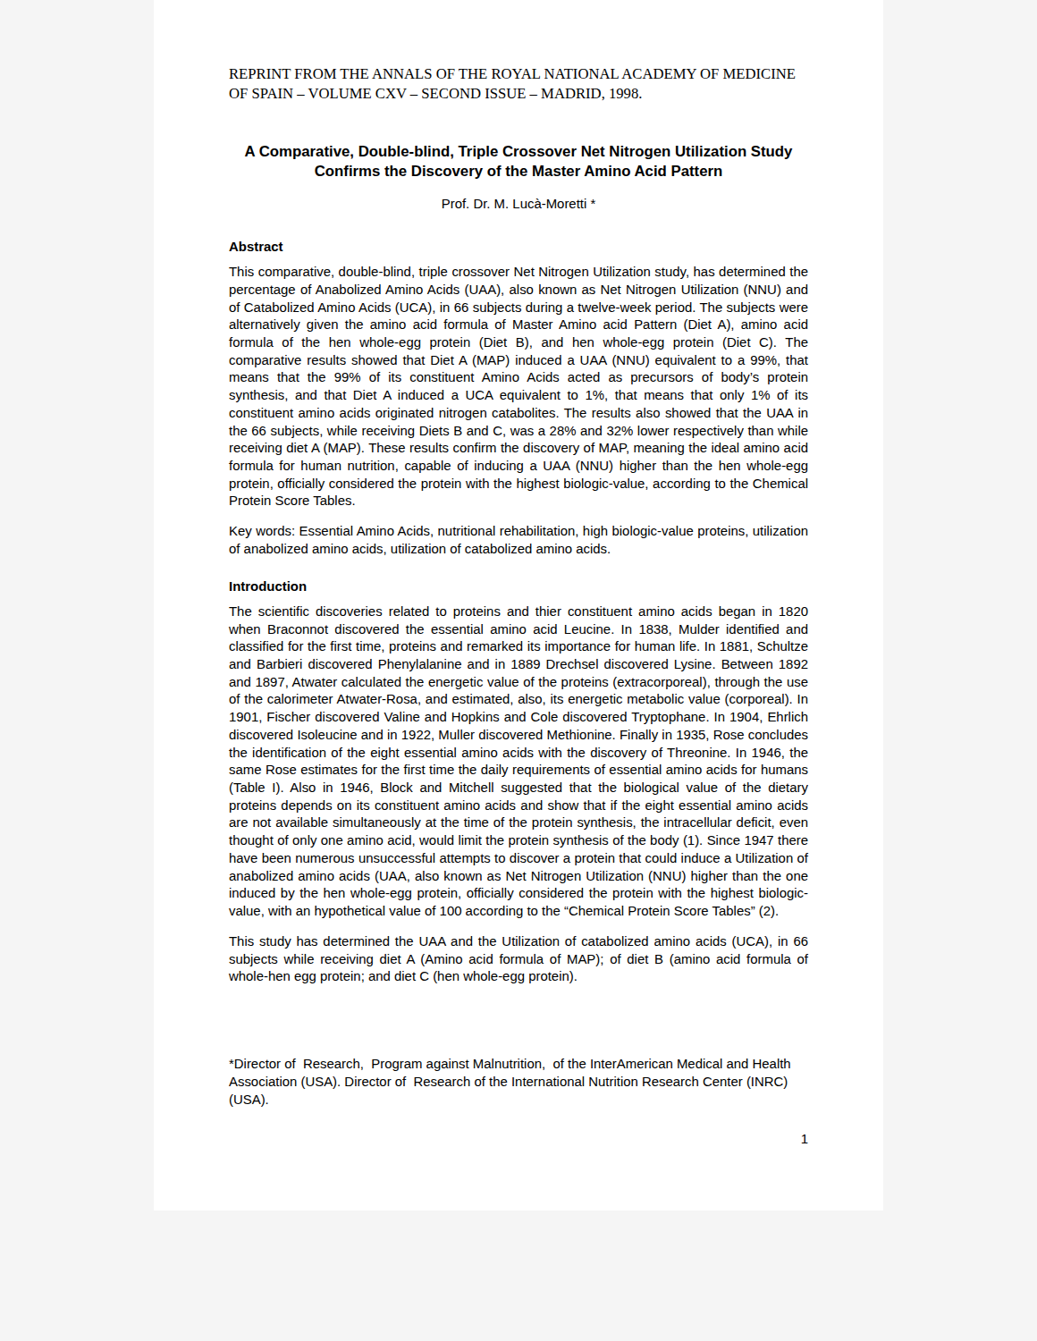REPRINT FROM THE ANNALS OF THE ROYAL NATIONAL ACADEMY OF MEDICINE OF SPAIN – VOLUME CXV – SECOND ISSUE – MADRID, 1998.
A Comparative, Double-blind, Triple Crossover Net Nitrogen Utilization Study Confirms the Discovery of the Master Amino Acid Pattern
Prof. Dr. M. Lucà-Moretti *
Abstract
This comparative, double-blind, triple crossover Net Nitrogen Utilization study, has determined the percentage of Anabolized Amino Acids (UAA), also known as Net Nitrogen Utilization (NNU) and of Catabolized Amino Acids (UCA), in 66 subjects during a twelve-week period. The subjects were alternatively given the amino acid formula of Master Amino acid Pattern (Diet A), amino acid formula of the hen whole-egg protein (Diet B), and hen whole-egg protein (Diet C). The comparative results showed that Diet A (MAP) induced a UAA (NNU) equivalent to a 99%, that means that the 99% of its constituent Amino Acids acted as precursors of body’s protein synthesis, and that Diet A induced a UCA equivalent to 1%, that means that only 1% of its constituent amino acids originated nitrogen catabolites. The results also showed that the UAA in the 66 subjects, while receiving Diets B and C, was a 28% and 32% lower respectively than while receiving diet A (MAP). These results confirm the discovery of MAP, meaning the ideal amino acid formula for human nutrition, capable of inducing a UAA (NNU) higher than the hen whole-egg protein, officially considered the protein with the highest biologic-value, according to the Chemical Protein Score Tables.
Key words: Essential Amino Acids, nutritional rehabilitation, high biologic-value proteins, utilization of anabolized amino acids, utilization of catabolized amino acids.
Introduction
The scientific discoveries related to proteins and thier constituent amino acids began in 1820 when Braconnot discovered the essential amino acid Leucine. In 1838, Mulder identified and classified for the first time, proteins and remarked its importance for human life. In 1881, Schultze and Barbieri discovered Phenylalanine and in 1889 Drechsel discovered Lysine. Between 1892 and 1897, Atwater calculated the energetic value of the proteins (extracorporeal), through the use of the calorimeter Atwater-Rosa, and estimated, also, its energetic metabolic value (corporeal). In 1901, Fischer discovered Valine and Hopkins and Cole discovered Tryptophane. In 1904, Ehrlich discovered Isoleucine and in 1922, Muller discovered Methionine. Finally in 1935, Rose concludes the identification of the eight essential amino acids with the discovery of Threonine. In 1946, the same Rose estimates for the first time the daily requirements of essential amino acids for humans (Table I). Also in 1946, Block and Mitchell suggested that the biological value of the dietary proteins depends on its constituent amino acids and show that if the eight essential amino acids are not available simultaneously at the time of the protein synthesis, the intracellular deficit, even thought of only one amino acid, would limit the protein synthesis of the body (1). Since 1947 there have been numerous unsuccessful attempts to discover a protein that could induce a Utilization of anabolized amino acids (UAA, also known as Net Nitrogen Utilization (NNU) higher than the one induced by the hen whole-egg protein, officially considered the protein with the highest biologic-value, with an hypothetical value of 100 according to the “Chemical Protein Score Tables” (2).
This study has determined the UAA and the Utilization of catabolized amino acids (UCA), in 66 subjects while receiving diet A (Amino acid formula of MAP); of diet B (amino acid formula of whole-hen egg protein; and diet C (hen whole-egg protein).
*Director of Research, Program against Malnutrition, of the InterAmerican Medical and Health Association (USA). Director of Research of the International Nutrition Research Center (INRC) (USA).
1